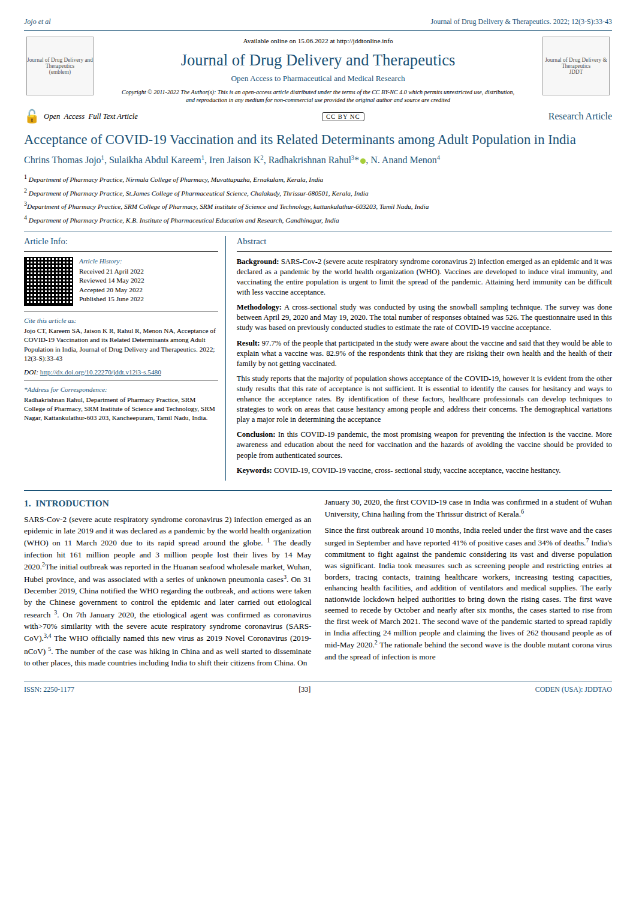Jojo et al
Journal of Drug Delivery & Therapeutics. 2022; 12(3-S):33-43
Journal of Drug Delivery and Therapeutics
(emblem)
Available online on 15.06.2022 at http://jddtonline.info
Journal of Drug Delivery and Therapeutics
Open Access to Pharmaceutical and Medical Research
Copyright © 2011-2022 The Author(s): This is an open-access article distributed under the terms of the CC BY-NC 4.0 which permits unrestricted use, distribution, and reproduction in any medium for non-commercial use provided the original author and source are credited
Journal of Drug Delivery & Therapeutics
JDDT
🔓 Open Access Full Text Article
CC BY NC
Research Article
Acceptance of COVID-19 Vaccination and its Related Determinants among Adult Population in India
Chrins Thomas Jojo1, Sulaikha Abdul Kareem1, Iren Jaison K2, Radhakrishnan Rahul3* , N. Anand Menon4
1 Department of Pharmacy Practice, Nirmala College of Pharmacy, Muvattupuzha, Ernakulam, Kerala, India
2 Department of Pharmacy Practice, St.James College of Pharmaceutical Science, Chalakudy, Thrissur-680501, Kerala, India
3Department of Pharmacy Practice, SRM College of Pharmacy, SRM institute of Science and Technology, kattankulathur-603203, Tamil Nadu, India
4 Department of Pharmacy Practice, K.B. Institute of Pharmaceutical Education and Research, Gandhinagar, India
Article Info:
Article History:
Received 21 April 2022
Reviewed 14 May 2022
Accepted 20 May 2022
Published 15 June 2022
Cite this article as: Jojo CT, Kareem SA, Jaison K R, Rahul R, Menon NA, Acceptance of COVID-19 Vaccination and its Related Determinants among Adult Population in India, Journal of Drug Delivery and Therapeutics. 2022; 12(3-S):33-43
DOI: http://dx.doi.org/10.22270/jddt.v12i3-s.5480
*Address for Correspondence: Radhakrishnan Rahul, Department of Pharmacy Practice, SRM College of Pharmacy, SRM Institute of Science and Technology, SRM Nagar, Kattankulathur-603 203, Kancheepuram, Tamil Nadu, India.
Abstract
Background: SARS-Cov-2 (severe acute respiratory syndrome coronavirus 2) infection emerged as an epidemic and it was declared as a pandemic by the world health organization (WHO). Vaccines are developed to induce viral immunity, and vaccinating the entire population is urgent to limit the spread of the pandemic. Attaining herd immunity can be difficult with less vaccine acceptance.
Methodology: A cross-sectional study was conducted by using the snowball sampling technique. The survey was done between April 29, 2020 and May 19, 2020. The total number of responses obtained was 526. The questionnaire used in this study was based on previously conducted studies to estimate the rate of COVID-19 vaccine acceptance.
Result: 97.7% of the people that participated in the study were aware about the vaccine and said that they would be able to explain what a vaccine was. 82.9% of the respondents think that they are risking their own health and the health of their family by not getting vaccinated.
This study reports that the majority of population shows acceptance of the COVID-19, however it is evident from the other study results that this rate of acceptance is not sufficient. It is essential to identify the causes for hesitancy and ways to enhance the acceptance rates. By identification of these factors, healthcare professionals can develop techniques to strategies to work on areas that cause hesitancy among people and address their concerns. The demographical variations play a major role in determining the acceptance
Conclusion: In this COVID-19 pandemic, the most promising weapon for preventing the infection is the vaccine. More awareness and education about the need for vaccination and the hazards of avoiding the vaccine should be provided to people from authenticated sources.
Keywords: COVID-19, COVID-19 vaccine, cross- sectional study, vaccine acceptance, vaccine hesitancy.
1. INTRODUCTION
SARS-Cov-2 (severe acute respiratory syndrome coronavirus 2) infection emerged as an epidemic in late 2019 and it was declared as a pandemic by the world health organization (WHO) on 11 March 2020 due to its rapid spread around the globe. 1 The deadly infection hit 161 million people and 3 million people lost their lives by 14 May 2020.2The initial outbreak was reported in the Huanan seafood wholesale market, Wuhan, Hubei province, and was associated with a series of unknown pneumonia cases3. On 31 December 2019, China notified the WHO regarding the outbreak, and actions were taken by the Chinese government to control the epidemic and later carried out etiological research 3. On 7th January 2020, the etiological agent was confirmed as coronavirus with>70% similarity with the severe acute respiratory syndrome coronavirus (SARS-CoV).3,4 The WHO officially named this new virus as 2019 Novel Coronavirus (2019-nCoV) 5. The number of the case was hiking in China and as well started to disseminate to other places, this made countries including India to shift their citizens from China. On
January 30, 2020, the first COVID-19 case in India was confirmed in a student of Wuhan University, China hailing from the Thrissur district of Kerala.6
Since the first outbreak around 10 months, India reeled under the first wave and the cases surged in September and have reported 41% of positive cases and 34% of deaths.7 India's commitment to fight against the pandemic considering its vast and diverse population was significant. India took measures such as screening people and restricting entries at borders, tracing contacts, training healthcare workers, increasing testing capacities, enhancing health facilities, and addition of ventilators and medical supplies. The early nationwide lockdown helped authorities to bring down the rising cases. The first wave seemed to recede by October and nearly after six months, the cases started to rise from the first week of March 2021. The second wave of the pandemic started to spread rapidly in India affecting 24 million people and claiming the lives of 262 thousand people as of mid-May 2020.2 The rationale behind the second wave is the double mutant corona virus and the spread of infection is more
ISSN: 2250-1177
[33]
CODEN (USA): JDDTAO